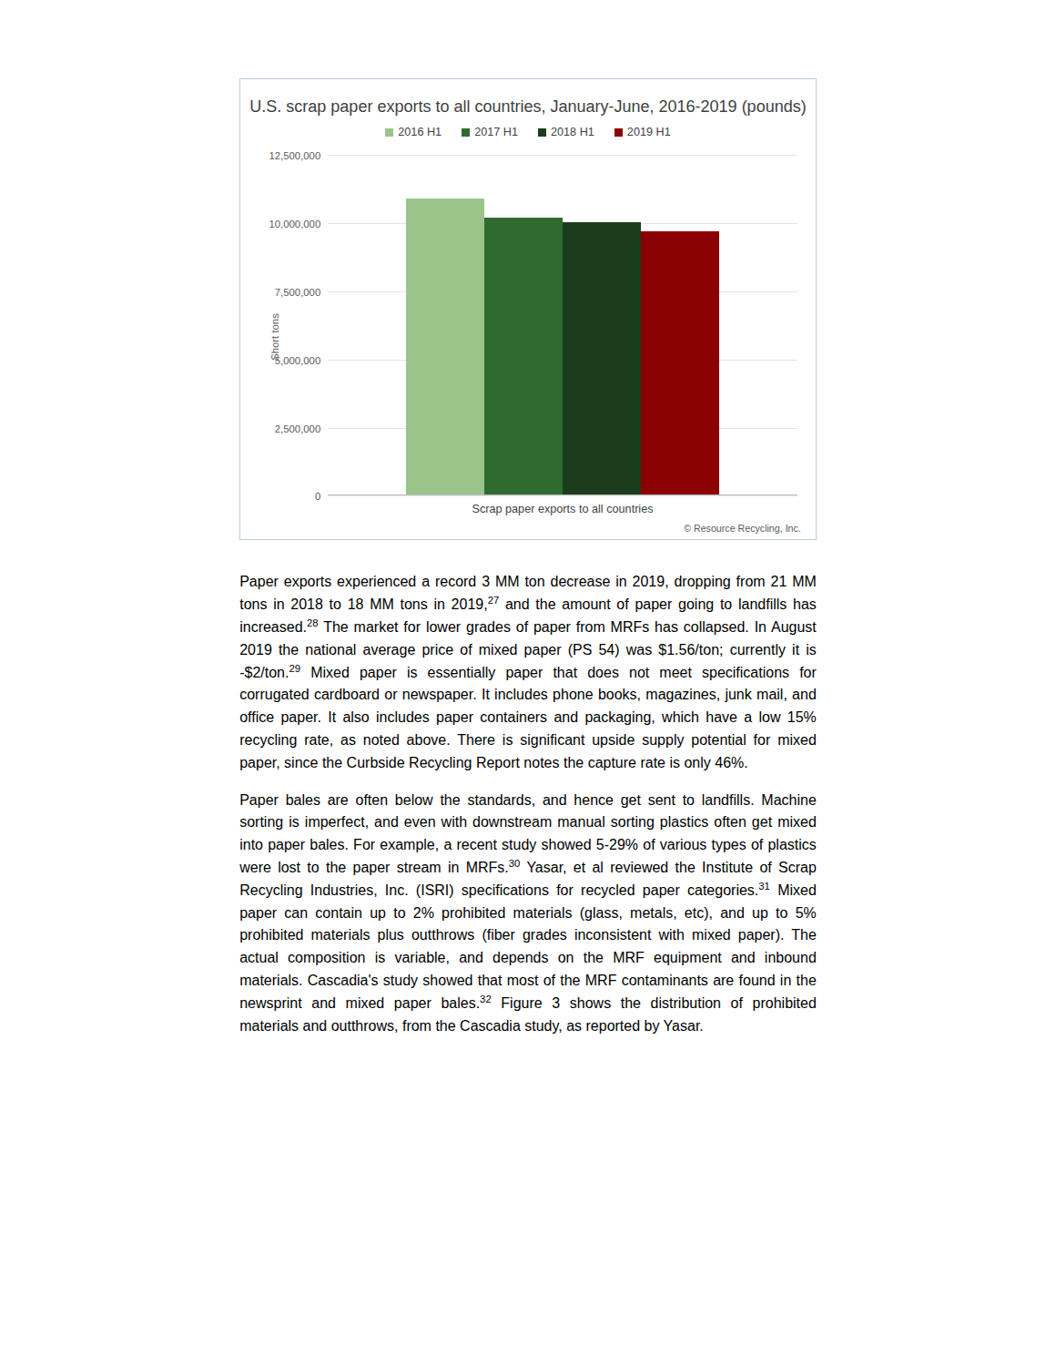U.S. scrap paper exports to all countries, January-June, 2016-2019 (pounds)
2016 H1 2017 H1 2018 H1 2019 H1
Short tons
12,500,000
10,000,000
7,500,000
5,000,000
2,500,000
0
Scrap paper exports to all countries
© Resource Recycling, Inc.
Paper exports experienced a record 3 MM ton decrease in 2019, dropping from 21 MM tons in 2018 to 18 MM tons in 2019,27 and the amount of paper going to landfills has increased.28 The market for lower grades of paper from MRFs has collapsed. In August 2019 the national average price of mixed paper (PS 54) was $1.56/ton; currently it is -$2/ton.29 Mixed paper is essentially paper that does not meet specifications for corrugated cardboard or newspaper. It includes phone books, magazines, junk mail, and office paper. It also includes paper containers and packaging, which have a low 15% recycling rate, as noted above. There is significant upside supply potential for mixed paper, since the Curbside Recycling Report notes the capture rate is only 46%.
Paper bales are often below the standards, and hence get sent to landfills. Machine sorting is imperfect, and even with downstream manual sorting plastics often get mixed into paper bales. For example, a recent study showed 5-29% of various types of plastics were lost to the paper stream in MRFs.30 Yasar, et al reviewed the Institute of Scrap Recycling Industries, Inc. (ISRI) specifications for recycled paper categories.31 Mixed paper can contain up to 2% prohibited materials (glass, metals, etc), and up to 5% prohibited materials plus outthrows (fiber grades inconsistent with mixed paper). The actual composition is variable, and depends on the MRF equipment and inbound materials. Cascadia's study showed that most of the MRF contaminants are found in the newsprint and mixed paper bales.32 Figure 3 shows the distribution of prohibited materials and outthrows, from the Cascadia study, as reported by Yasar.